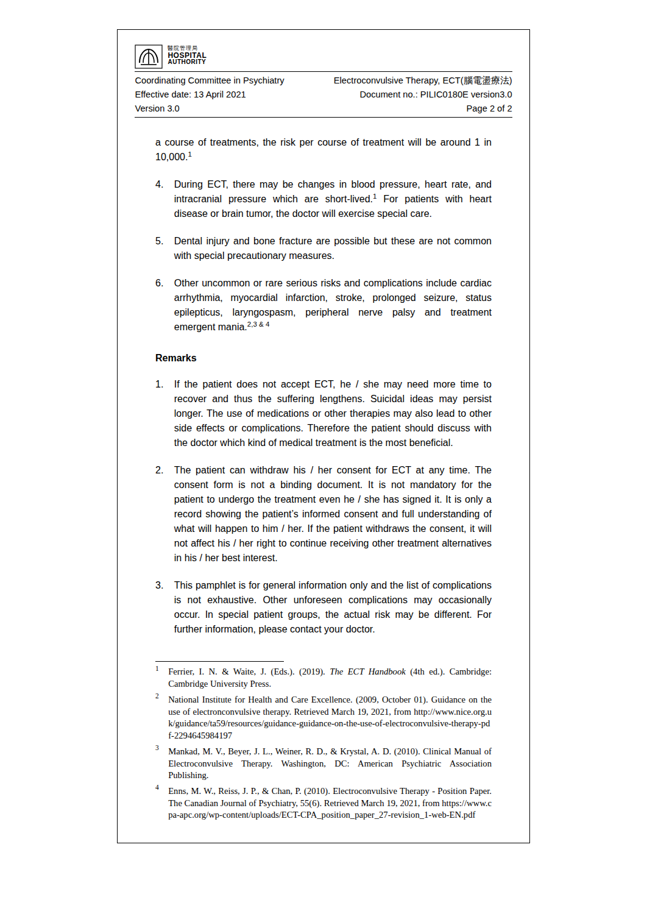醫院管理局
HOSPITAL
AUTHORITY
| Coordinating Committee in Psychiatry | Electroconvulsive Therapy, ECT(腦電盪療法) |
| Effective date: 13 April 2021 | Document no.: PILIC0180E version3.0 |
| Version 3.0 | Page 2 of 2 |
a course of treatments, the risk per course of treatment will be around 1 in 10,000.1
During ECT, there may be changes in blood pressure, heart rate, and intracranial pressure which are short-lived.1 For patients with heart disease or brain tumor, the doctor will exercise special care.
Dental injury and bone fracture are possible but these are not common with special precautionary measures.
Other uncommon or rare serious risks and complications include cardiac arrhythmia, myocardial infarction, stroke, prolonged seizure, status epilepticus, laryngospasm, peripheral nerve palsy and treatment emergent mania.2,3 & 4
Remarks
If the patient does not accept ECT, he / she may need more time to recover and thus the suffering lengthens. Suicidal ideas may persist longer. The use of medications or other therapies may also lead to other side effects or complications. Therefore the patient should discuss with the doctor which kind of medical treatment is the most beneficial.
The patient can withdraw his / her consent for ECT at any time. The consent form is not a binding document. It is not mandatory for the patient to undergo the treatment even he / she has signed it. It is only a record showing the patient’s informed consent and full understanding of what will happen to him / her. If the patient withdraws the consent, it will not affect his / her right to continue receiving other treatment alternatives in his / her best interest.
This pamphlet is for general information only and the list of complications is not exhaustive. Other unforeseen complications may occasionally occur. In special patient groups, the actual risk may be different. For further information, please contact your doctor.
Ferrier, I. N. & Waite, J. (Eds.). (2019). The ECT Handbook (4th ed.). Cambridge: Cambridge University Press.
National Institute for Health and Care Excellence. (2009, October 01). Guidance on the use of electronconvulsive therapy. Retrieved March 19, 2021, from http://www.nice.org.uk/guidance/ta59/resources/guidance-guidance-on-the-use-of-electroconvulsive-therapy-pdf-2294645984197
Mankad, M. V., Beyer, J. L., Weiner, R. D., & Krystal, A. D. (2010). Clinical Manual of Electroconvulsive Therapy. Washington, DC: American Psychiatric Association Publishing.
Enns, M. W., Reiss, J. P., & Chan, P. (2010). Electroconvulsive Therapy - Position Paper. The Canadian Journal of Psychiatry, 55(6). Retrieved March 19, 2021, from https://www.cpa-apc.org/wp-content/uploads/ECT-CPA_position_paper_27-revision_1-web-EN.pdf